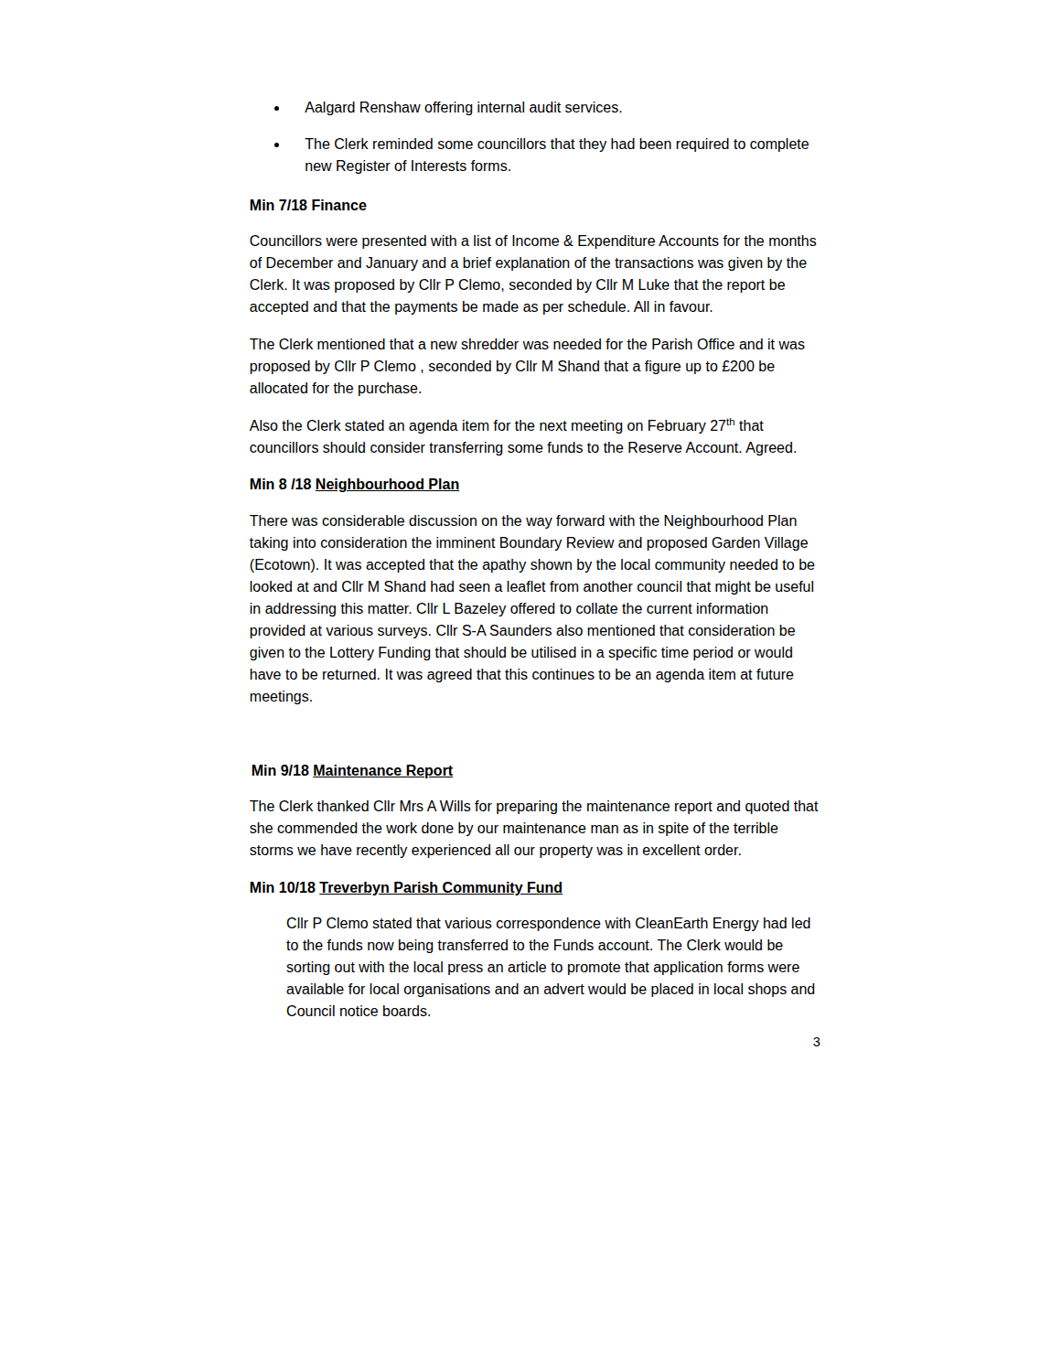Aalgard Renshaw offering internal audit services.
The Clerk reminded some councillors that they had been required to complete new Register of Interests forms.
Min 7/18 Finance
Councillors were presented with a list of Income & Expenditure Accounts for the months of December and January and a brief explanation of the transactions was given by the Clerk. It was proposed by Cllr P Clemo, seconded by Cllr M Luke that the report be accepted and that the payments be made as per schedule. All in favour.
The Clerk mentioned that a new shredder was needed for the Parish Office and it was proposed by Cllr P Clemo , seconded by Cllr M Shand that a figure up to £200 be allocated for the purchase.
Also the Clerk stated an agenda item for the next meeting on February 27th that councillors should consider transferring some funds to the Reserve Account. Agreed.
Min 8 /18 Neighbourhood Plan
There was considerable discussion on the way forward with the Neighbourhood Plan taking into consideration the imminent Boundary Review and proposed Garden Village (Ecotown). It was accepted that the apathy shown by the local community needed to be looked at and Cllr M Shand had seen a leaflet from another council that might be useful in addressing this matter. Cllr L Bazeley offered to collate the current information provided at various surveys. Cllr S-A Saunders also mentioned that consideration be given to the Lottery Funding that should be utilised in a specific time period or would have to be returned. It was agreed that this continues to be an agenda item at future meetings.
Min 9/18 Maintenance Report
The Clerk thanked Cllr Mrs A Wills for preparing the maintenance report and quoted that she commended the work done by our maintenance man as in spite of the terrible storms we have recently experienced all our property was in excellent order.
Min 10/18 Treverbyn Parish Community Fund
Cllr P Clemo stated that various correspondence with CleanEarth Energy had led to the funds now being transferred to the Funds account. The Clerk would be sorting out with the local press an article to promote that application forms were available for local organisations and an advert would be placed in local shops and Council notice boards.
3